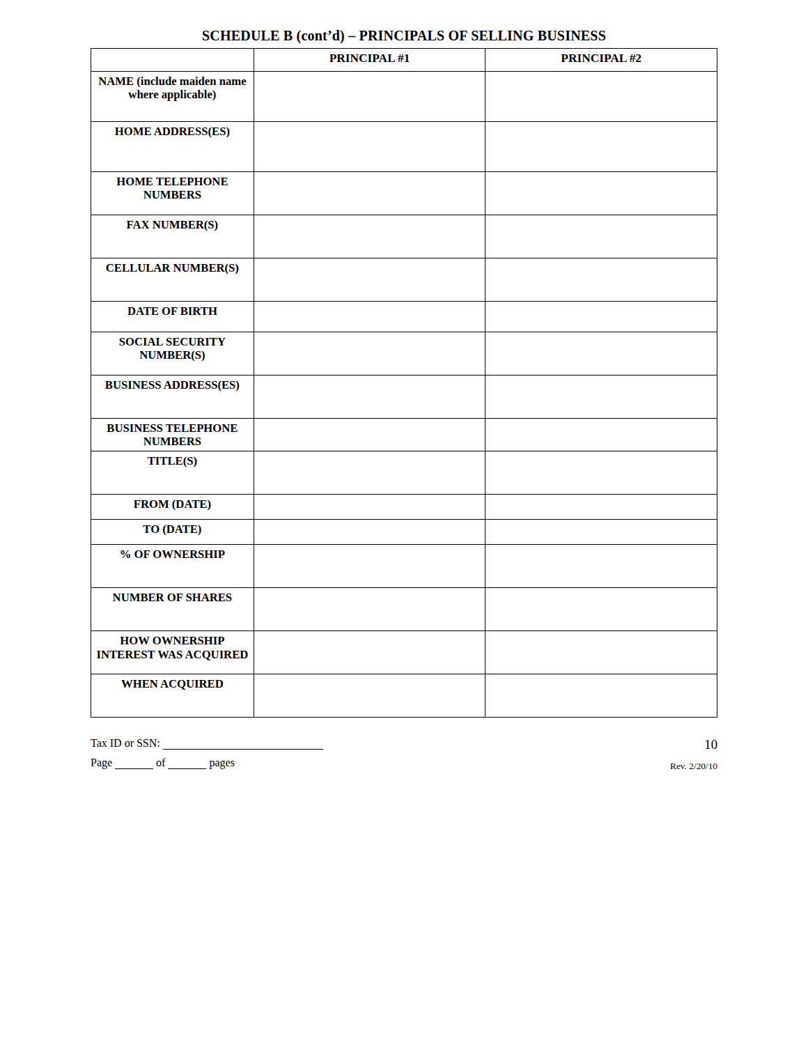SCHEDULE B (cont’d) – PRINCIPALS OF SELLING BUSINESS
| | PRINCIPAL #1 | PRINCIPAL #2 |
| --- | --- | --- |
| NAME (include maiden name where applicable) | | |
| HOME ADDRESS(ES) | | |
| HOME TELEPHONE NUMBERS | | |
| FAX NUMBER(S) | | |
| CELLULAR NUMBER(S) | | |
| DATE OF BIRTH | | |
| SOCIAL SECURITY NUMBER(S) | | |
| BUSINESS ADDRESS(ES) | | |
| BUSINESS TELEPHONE NUMBERS | | |
| TITLE(S) | | |
| FROM (DATE) | | |
| TO (DATE) | | |
| % OF OWNERSHIP | | |
| NUMBER OF SHARES | | |
| HOW OWNERSHIP INTEREST WAS ACQUIRED | | |
| WHEN ACQUIRED | | |
Tax ID or SSN:
Page of pages
10
Rev. 2/20/10